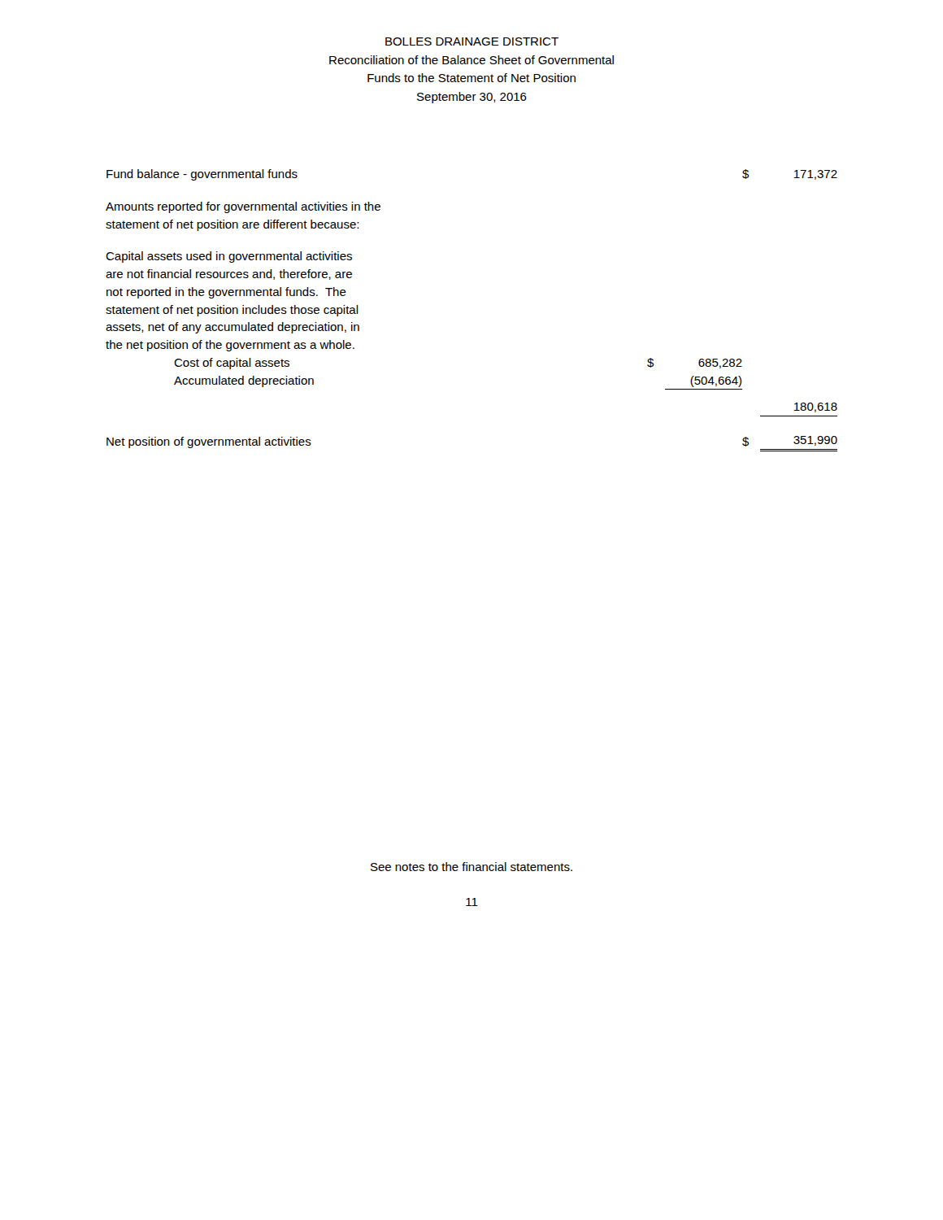BOLLES DRAINAGE DISTRICT
Reconciliation of the Balance Sheet of Governmental
Funds to the Statement of Net Position
September 30, 2016
| Fund balance - governmental funds | | | | $ | 171,372 |
| Amounts reported for governmental activities in the | | | | | |
| statement of net position are different because: | | | | | |
| Capital assets used in governmental activities | | | | | |
| are not financial resources and, therefore, are | | | | | |
| not reported in the governmental funds. The | | | | | |
| statement of net position includes those capital | | | | | |
| assets, net of any accumulated depreciation, in | | | | | |
| the net position of the government as a whole. | | | | | |
| Cost of capital assets | | $ | 685,282 | | |
| Accumulated depreciation | | | (504,664) | | |
| | | | | | 180,618 |
| Net position of governmental activities | | | | $ | 351,990 |
See notes to the financial statements.
11